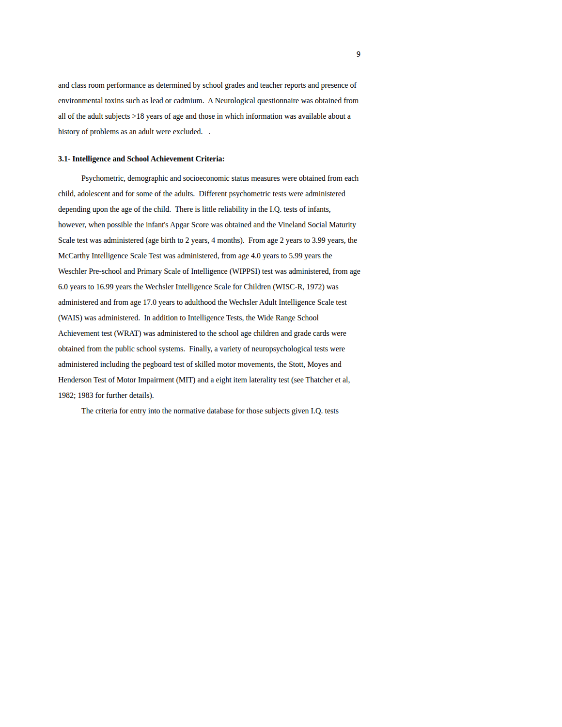9
and class room performance as determined by school grades and teacher reports and presence of environmental toxins such as lead or cadmium. A Neurological questionnaire was obtained from all of the adult subjects >18 years of age and those in which information was available about a history of problems as an adult were excluded. .
3.1- Intelligence and School Achievement Criteria:
Psychometric, demographic and socioeconomic status measures were obtained from each child, adolescent and for some of the adults. Different psychometric tests were administered depending upon the age of the child. There is little reliability in the I.Q. tests of infants, however, when possible the infant's Apgar Score was obtained and the Vineland Social Maturity Scale test was administered (age birth to 2 years, 4 months). From age 2 years to 3.99 years, the McCarthy Intelligence Scale Test was administered, from age 4.0 years to 5.99 years the Weschler Pre-school and Primary Scale of Intelligence (WIPPSI) test was administered, from age 6.0 years to 16.99 years the Wechsler Intelligence Scale for Children (WISC-R, 1972) was administered and from age 17.0 years to adulthood the Wechsler Adult Intelligence Scale test (WAIS) was administered. In addition to Intelligence Tests, the Wide Range School Achievement test (WRAT) was administered to the school age children and grade cards were obtained from the public school systems. Finally, a variety of neuropsychological tests were administered including the pegboard test of skilled motor movements, the Stott, Moyes and Henderson Test of Motor Impairment (MIT) and a eight item laterality test (see Thatcher et al, 1982; 1983 for further details).
The criteria for entry into the normative database for those subjects given I.Q. tests